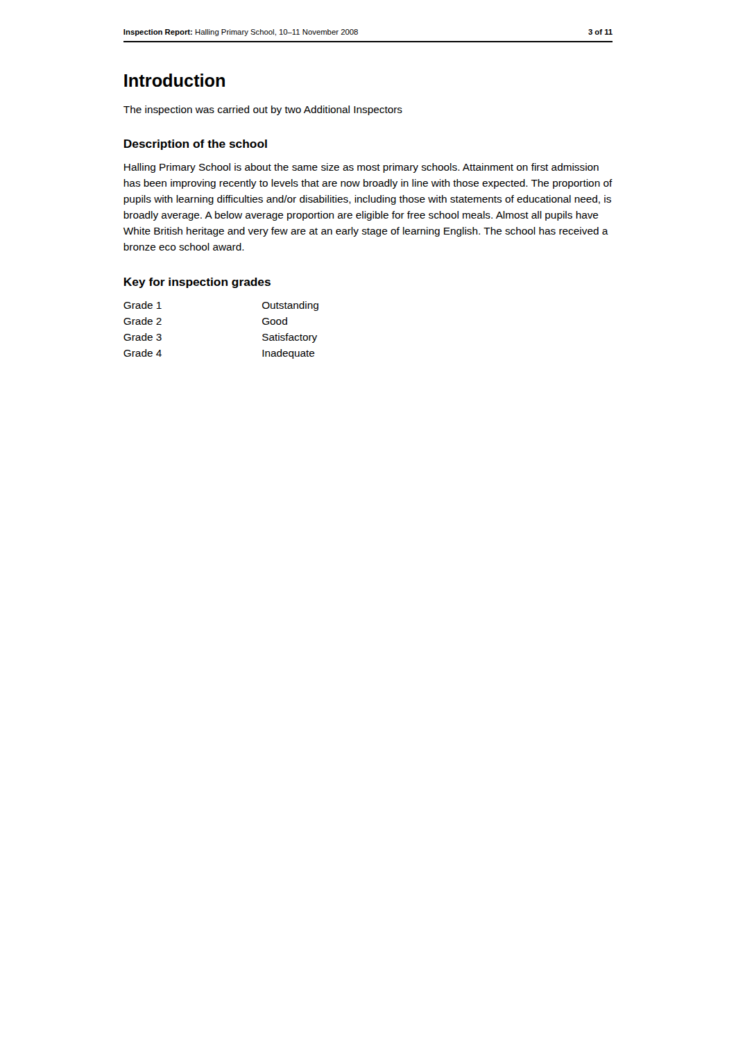Inspection Report: Halling Primary School, 10–11 November 2008
3 of 11
Introduction
The inspection was carried out by two Additional Inspectors
Description of the school
Halling Primary School is about the same size as most primary schools. Attainment on first admission has been improving recently to levels that are now broadly in line with those expected. The proportion of pupils with learning difficulties and/or disabilities, including those with statements of educational need, is broadly average. A below average proportion are eligible for free school meals. Almost all pupils have White British heritage and very few are at an early stage of learning English. The school has received a bronze eco school award.
Key for inspection grades
| Grade 1 | Outstanding |
| Grade 2 | Good |
| Grade 3 | Satisfactory |
| Grade 4 | Inadequate |